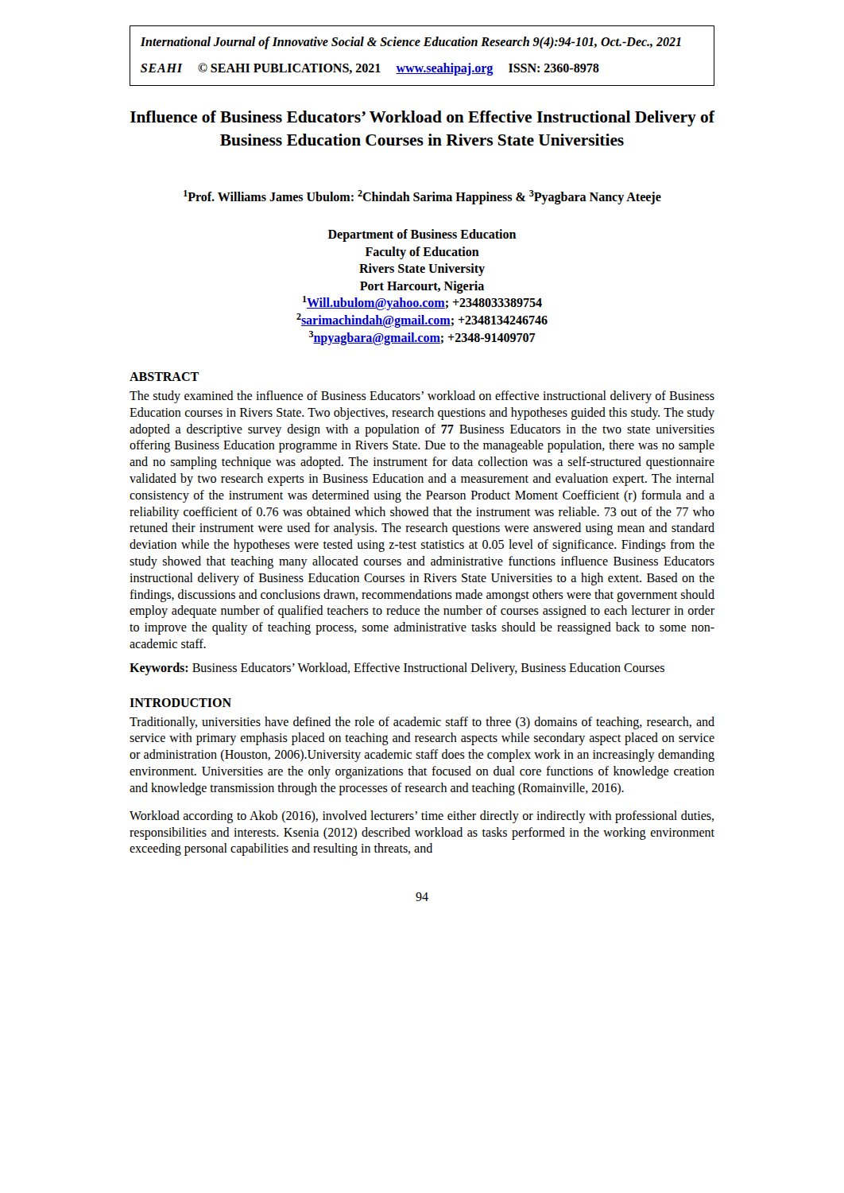International Journal of Innovative Social & Science Education Research 9(4):94-101, Oct.-Dec., 2021
SEAHI © SEAHI PUBLICATIONS, 2021 www.seahipaj.org ISSN: 2360-8978
Influence of Business Educators’ Workload on Effective Instructional Delivery of Business Education Courses in Rivers State Universities
1Prof. Williams James Ubulom: 2Chindah Sarima Happiness & 3Pyagbara Nancy Ateeje
Department of Business Education
Faculty of Education
Rivers State University
Port Harcourt, Nigeria
1Will.ubulom@yahoo.com; +2348033389754
2sarimachindah@gmail.com; +2348134246746
3npyagbara@gmail.com; +2348-91409707
ABSTRACT
The study examined the influence of Business Educators’ workload on effective instructional delivery of Business Education courses in Rivers State. Two objectives, research questions and hypotheses guided this study. The study adopted a descriptive survey design with a population of 77 Business Educators in the two state universities offering Business Education programme in Rivers State. Due to the manageable population, there was no sample and no sampling technique was adopted. The instrument for data collection was a self-structured questionnaire validated by two research experts in Business Education and a measurement and evaluation expert. The internal consistency of the instrument was determined using the Pearson Product Moment Coefficient (r) formula and a reliability coefficient of 0.76 was obtained which showed that the instrument was reliable. 73 out of the 77 who retuned their instrument were used for analysis. The research questions were answered using mean and standard deviation while the hypotheses were tested using z-test statistics at 0.05 level of significance. Findings from the study showed that teaching many allocated courses and administrative functions influence Business Educators instructional delivery of Business Education Courses in Rivers State Universities to a high extent. Based on the findings, discussions and conclusions drawn, recommendations made amongst others were that government should employ adequate number of qualified teachers to reduce the number of courses assigned to each lecturer in order to improve the quality of teaching process, some administrative tasks should be reassigned back to some non-academic staff.
Keywords: Business Educators’ Workload, Effective Instructional Delivery, Business Education Courses
INTRODUCTION
Traditionally, universities have defined the role of academic staff to three (3) domains of teaching, research, and service with primary emphasis placed on teaching and research aspects while secondary aspect placed on service or administration (Houston, 2006).University academic staff does the complex work in an increasingly demanding environment. Universities are the only organizations that focused on dual core functions of knowledge creation and knowledge transmission through the processes of research and teaching (Romainville, 2016).
Workload according to Akob (2016), involved lecturers’ time either directly or indirectly with professional duties, responsibilities and interests. Ksenia (2012) described workload as tasks performed in the working environment exceeding personal capabilities and resulting in threats, and
94